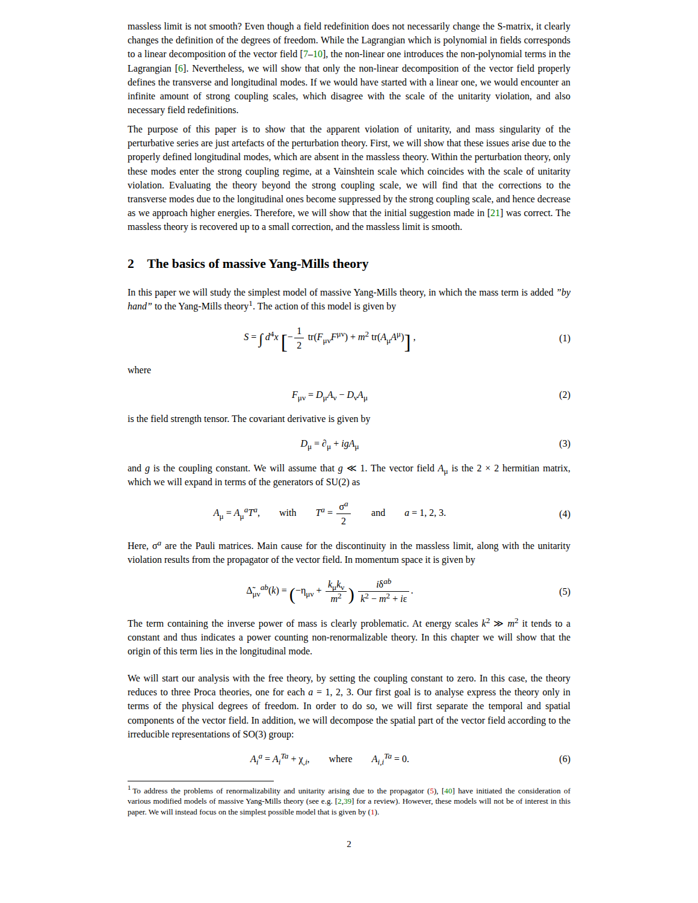massless limit is not smooth? Even though a field redefinition does not necessarily change the S-matrix, it clearly changes the definition of the degrees of freedom. While the Lagrangian which is polynomial in fields corresponds to a linear decomposition of the vector field [7–10], the non-linear one introduces the non-polynomial terms in the Lagrangian [6]. Nevertheless, we will show that only the non-linear decomposition of the vector field properly defines the transverse and longitudinal modes. If we would have started with a linear one, we would encounter an infinite amount of strong coupling scales, which disagree with the scale of the unitarity violation, and also necessary field redefinitions.
The purpose of this paper is to show that the apparent violation of unitarity, and mass singularity of the perturbative series are just artefacts of the perturbation theory. First, we will show that these issues arise due to the properly defined longitudinal modes, which are absent in the massless theory. Within the perturbation theory, only these modes enter the strong coupling regime, at a Vainshtein scale which coincides with the scale of unitarity violation. Evaluating the theory beyond the strong coupling scale, we will find that the corrections to the transverse modes due to the longitudinal ones become suppressed by the strong coupling scale, and hence decrease as we approach higher energies. Therefore, we will show that the initial suggestion made in [21] was correct. The massless theory is recovered up to a small correction, and the massless limit is smooth.
2 The basics of massive Yang-Mills theory
In this paper we will study the simplest model of massive Yang-Mills theory, in which the mass term is added ”by hand” to the Yang-Mills theory1. The action of this model is given by
S = ∫ d4x [−12 tr(FμνFμν) + m2 tr(AμAμ)] ,
(1)
where
Fμν = DμAν − DνAμ
(2)
is the field strength tensor. The covariant derivative is given by
Dμ = ∂μ + ig Aμ
(3)
and g is the coupling constant. We will assume that g ≪ 1. The vector field Aμ is the 2 × 2 hermitian matrix, which we will expand in terms of the generators of SU(2) as
Aμ = AμaTa, with Ta = σa 2 and a = 1, 2, 3.
(4)
Here, σa are the Pauli matrices. Main cause for the discontinuity in the massless limit, along with the unitarity violation results from the propagator of the vector field. In momentum space it is given by
Δ̃μνab(k) = (−ημν + kμkν m2) iδab k2 − m2 + iε.
(5)
The term containing the inverse power of mass is clearly problematic. At energy scales k2 ≫ m2 it tends to a constant and thus indicates a power counting non-renormalizable theory. In this chapter we will show that the origin of this term lies in the longitudinal mode.
We will start our analysis with the free theory, by setting the coupling constant to zero. In this case, the theory reduces to three Proca theories, one for each a = 1, 2, 3. Our first goal is to analyse express the theory only in terms of the physical degrees of freedom. In order to do so, we will first separate the temporal and spatial components of the vector field. In addition, we will decompose the spatial part of the vector field according to the irreducible representations of SO(3) group:
Aia = AiTa + χ,i, where Ai,iTa = 0.
(6)
1To address the problems of renormalizability and unitarity arising due to the propagator (5), [40] have initiated the consideration of various modified models of massive Yang-Mills theory (see e.g. [2,39] for a review). However, these models will not be of interest in this paper. We will instead focus on the simplest possible model that is given by (1).
2